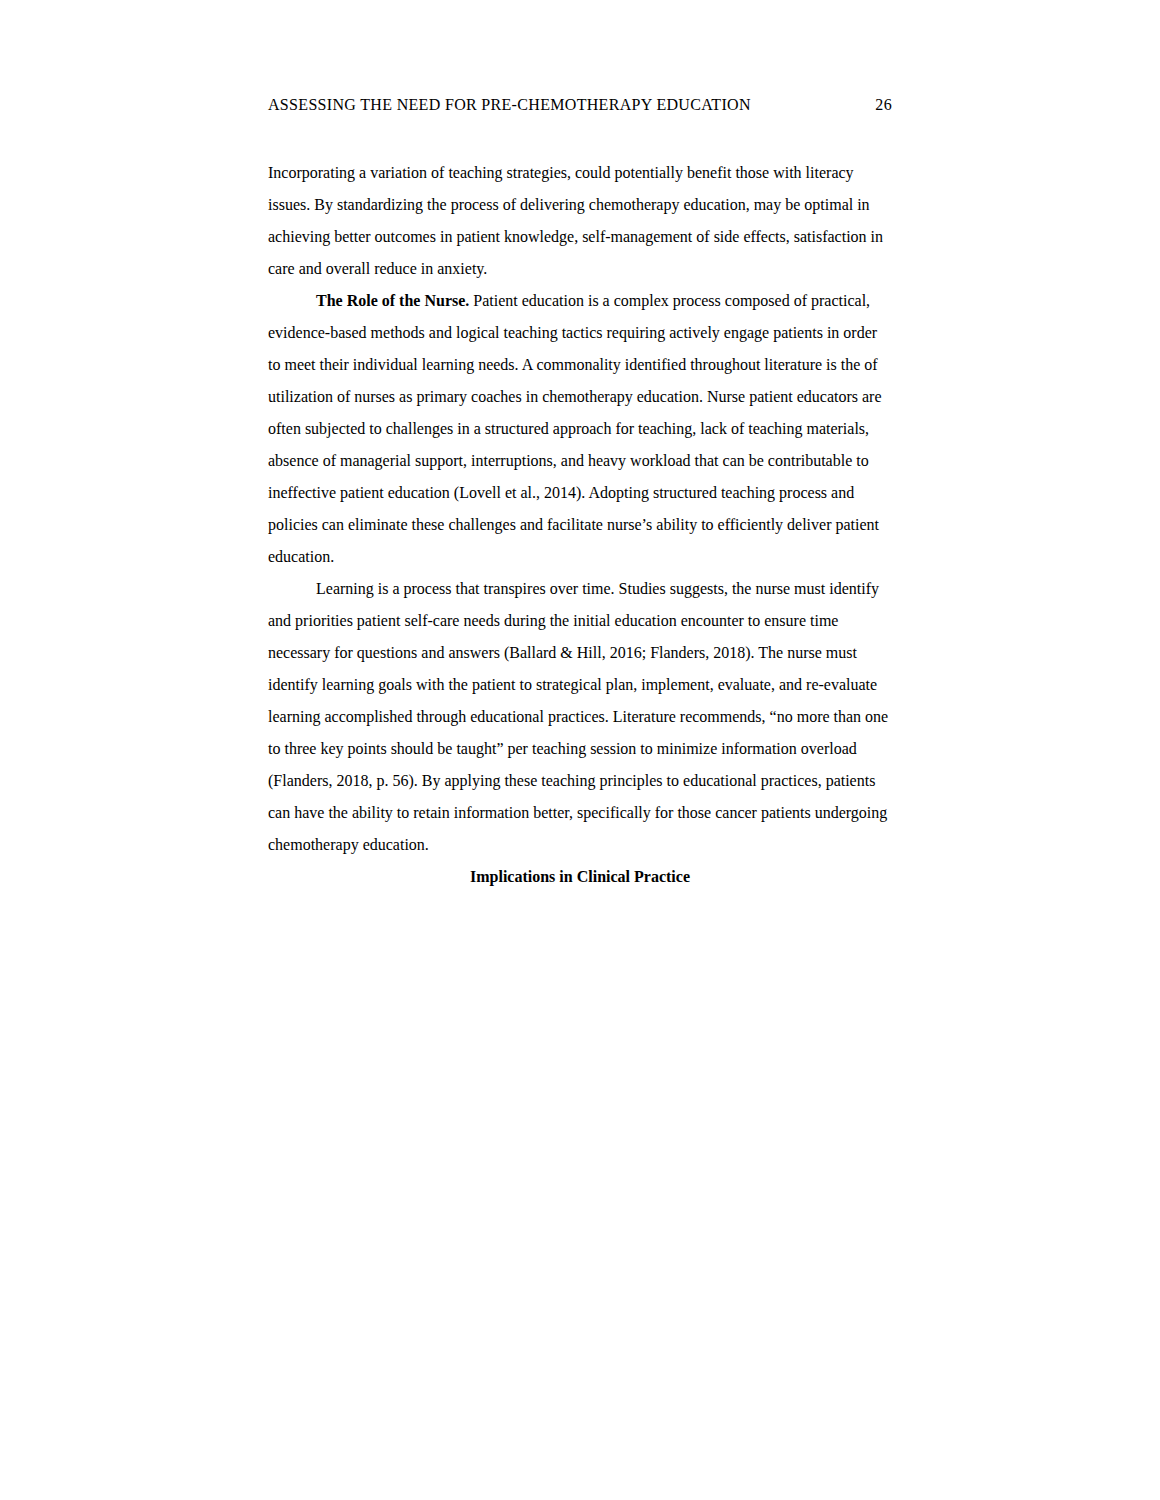Assessing the Need for Pre-Chemotherapy Education 26
Incorporating a variation of teaching strategies, could potentially benefit those with literacy issues. By standardizing the process of delivering chemotherapy education, may be optimal in achieving better outcomes in patient knowledge, self-management of side effects, satisfaction in care and overall reduce in anxiety.
The Role of the Nurse. Patient education is a complex process composed of practical, evidence-based methods and logical teaching tactics requiring actively engage patients in order to meet their individual learning needs. A commonality identified throughout literature is the of utilization of nurses as primary coaches in chemotherapy education. Nurse patient educators are often subjected to challenges in a structured approach for teaching, lack of teaching materials, absence of managerial support, interruptions, and heavy workload that can be contributable to ineffective patient education (Lovell et al., 2014). Adopting structured teaching process and policies can eliminate these challenges and facilitate nurse’s ability to efficiently deliver patient education.
Learning is a process that transpires over time. Studies suggests, the nurse must identify and priorities patient self-care needs during the initial education encounter to ensure time necessary for questions and answers (Ballard & Hill, 2016; Flanders, 2018). The nurse must identify learning goals with the patient to strategical plan, implement, evaluate, and re-evaluate learning accomplished through educational practices. Literature recommends, “no more than one to three key points should be taught” per teaching session to minimize information overload (Flanders, 2018, p. 56). By applying these teaching principles to educational practices, patients can have the ability to retain information better, specifically for those cancer patients undergoing chemotherapy education.
Implications in Clinical Practice